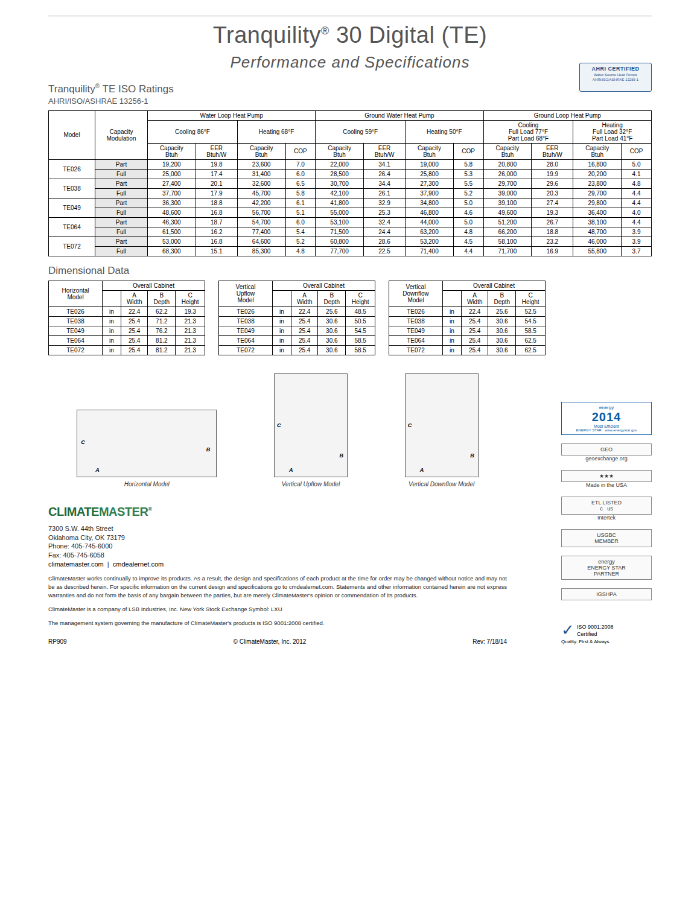Tranquility® 30 Digital (TE)
Performance and Specifications
AHRI CERTIFIED
Water-Source Heat Pumps
AHRI/ISO/ASHRAE 13256-1
Tranquility® TE ISO Ratings
AHRI/ISO/ASHRAE 13256-1
| Model | Capacity Modulation | Water Loop Heat Pump | Ground Water Heat Pump | Ground Loop Heat Pump |
| --- | --- | --- | --- | --- |
| Cooling 86°F | Heating 68°F | Cooling 59°F | Heating 50°F | Cooling Full Load 77°F Part Load 68°F | Heating Full Load 32°F Part Load 41°F |
| Capacity Btuh | EER Btuh/W | Capacity Btuh | COP | Capacity Btuh | EER Btuh/W | Capacity Btuh | COP | Capacity Btuh | EER Btuh/W | Capacity Btuh | COP |
| TE026 | Part | 19,200 | 19.8 | 23,600 | 7.0 | 22,000 | 34.1 | 19,000 | 5.8 | 20,800 | 28.0 | 16,800 | 5.0 |
| Full | 25,000 | 17.4 | 31,400 | 6.0 | 28,500 | 26.4 | 25,800 | 5.3 | 26,000 | 19.9 | 20,200 | 4.1 |
| TE038 | Part | 27,400 | 20.1 | 32,600 | 6.5 | 30,700 | 34.4 | 27,300 | 5.5 | 29,700 | 29.6 | 23,800 | 4.8 |
| Full | 37,700 | 17.9 | 45,700 | 5.8 | 42,100 | 26.1 | 37,900 | 5.2 | 39,000 | 20.3 | 29,700 | 4.4 |
| TE049 | Part | 36,300 | 18.8 | 42,200 | 6.1 | 41,800 | 32.9 | 34,800 | 5.0 | 39,100 | 27.4 | 29,800 | 4.4 |
| Full | 48,600 | 16.8 | 56,700 | 5.1 | 55,000 | 25.3 | 46,800 | 4.6 | 49,600 | 19.3 | 36,400 | 4.0 |
| TE064 | Part | 46,300 | 18.7 | 54,700 | 6.0 | 53,100 | 32.4 | 44,000 | 5.0 | 51,200 | 26.7 | 38,100 | 4.4 |
| Full | 61,500 | 16.2 | 77,400 | 5.4 | 71,500 | 24.4 | 63,200 | 4.8 | 66,200 | 18.8 | 48,700 | 3.9 |
| TE072 | Part | 53,000 | 16.8 | 64,600 | 5.2 | 60,800 | 28.6 | 53,200 | 4.5 | 58,100 | 23.2 | 46,000 | 3.9 |
| Full | 68,300 | 15.1 | 85,300 | 4.8 | 77,700 | 22.5 | 71,400 | 4.4 | 71,700 | 16.9 | 55,800 | 3.7 |
Dimensional Data
| Horizontal Model | Overall Cabinet |
| --- | --- |
| | A Width | B Depth | C Height |
| TE026 | in | 22.4 | 62.2 | 19.3 |
| TE038 | in | 25.4 | 71.2 | 21.3 |
| TE049 | in | 25.4 | 76.2 | 21.3 |
| TE064 | in | 25.4 | 81.2 | 21.3 |
| TE072 | in | 25.4 | 81.2 | 21.3 |
| Vertical Upflow Model | Overall Cabinet |
| --- | --- |
| | A Width | B Depth | C Height |
| TE026 | in | 22.4 | 25.6 | 48.5 |
| TE038 | in | 25.4 | 30.6 | 50.5 |
| TE049 | in | 25.4 | 30.6 | 54.5 |
| TE064 | in | 25.4 | 30.6 | 58.5 |
| TE072 | in | 25.4 | 30.6 | 58.5 |
| Vertical Downflow Model | Overall Cabinet |
| --- | --- |
| | A Width | B Depth | C Height |
| TE026 | in | 22.4 | 25.6 | 52.5 |
| TE038 | in | 25.4 | 30.6 | 54.5 |
| TE049 | in | 25.4 | 30.6 | 58.5 |
| TE064 | in | 25.4 | 30.6 | 62.5 |
| TE072 | in | 25.4 | 30.6 | 62.5 |
energy
2014
Most Efficient
ENERGY STAR www.energystar.gov
GEO
geoexchange.org
★★★
Made in the USA
ETL LISTED
c us
Intertek
USGBC
MEMBER
energy
ENERGY STAR
PARTNER
IGSHPA
C A B
Horizontal Model
C A B
Vertical Upflow Model
C A B
Vertical Downflow Model
CLIMATEMASTER®
7300 S.W. 44th Street
Oklahoma City, OK 73179
Phone: 405-745-6000
Fax: 405-745-6058
climatemaster.com | cmdealernet.com
ClimateMaster works continually to improve its products. As a result, the design and specifications of each product at the time for order may be changed without notice and may not be as described herein. For specific information on the current design and specifications go to cmdealernet.com. Statements and other information contained herein are not express warranties and do not form the basis of any bargain between the parties, but are merely ClimateMaster's opinion or commendation of its products.
ClimateMaster is a company of LSB Industries, Inc. New York Stock Exchange Symbol: LXU
The management system governing the manufacture of ClimateMaster's products is ISO 9001:2008 certified.
RP909
© ClimateMaster, Inc. 2012
Rev: 7/18/14
✓ ISO 9001:2008
Certified
Quality: First & Always